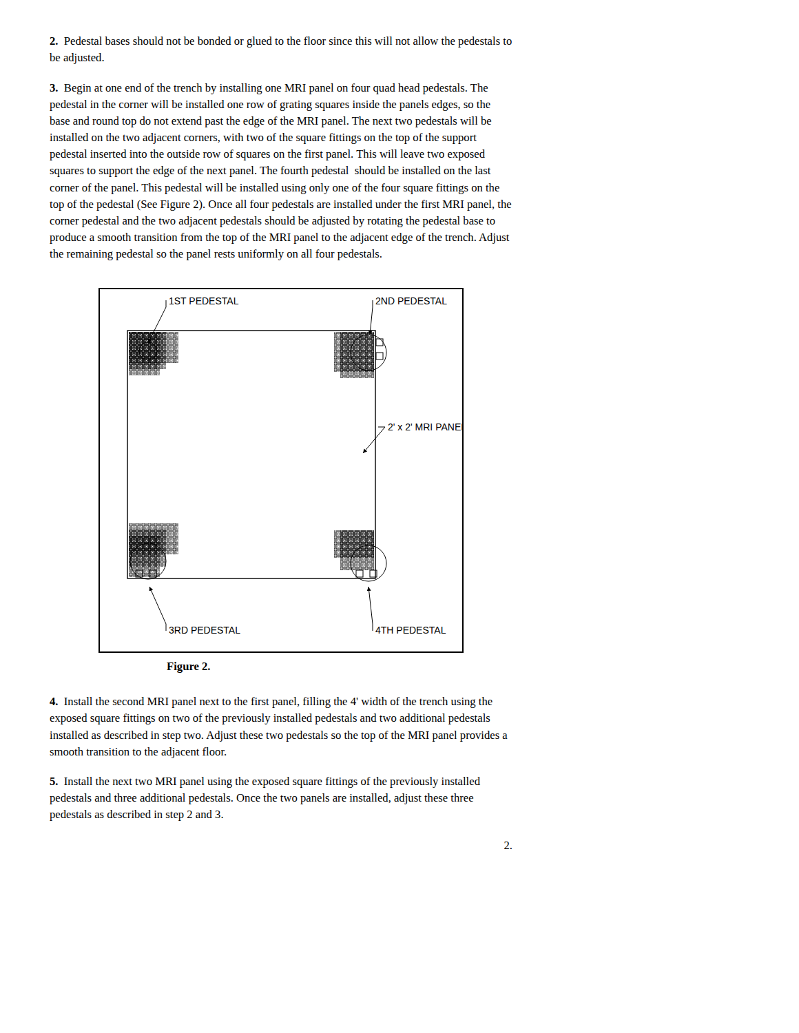2. Pedestal bases should not be bonded or glued to the floor since this will not allow the pedestals to be adjusted.
3. Begin at one end of the trench by installing one MRI panel on four quad head pedestals. The pedestal in the corner will be installed one row of grating squares inside the panels edges, so the base and round top do not extend past the edge of the MRI panel. The next two pedestals will be installed on the two adjacent corners, with two of the square fittings on the top of the support pedestal inserted into the outside row of squares on the first panel. This will leave two exposed squares to support the edge of the next panel. The fourth pedestal should be installed on the last corner of the panel. This pedestal will be installed using only one of the four square fittings on the top of the pedestal (See Figure 2). Once all four pedestals are installed under the first MRI panel, the corner pedestal and the two adjacent pedestals should be adjusted by rotating the pedestal base to produce a smooth transition from the top of the MRI panel to the adjacent edge of the trench. Adjust the remaining pedestal so the panel rests uniformly on all four pedestals.
1ST PEDESTAL 2ND PEDESTAL 2' x 2' MRI PANEL 3RD PEDESTAL 4TH PEDESTAL
Figure 2.
4. Install the second MRI panel next to the first panel, filling the 4' width of the trench using the exposed square fittings on two of the previously installed pedestals and two additional pedestals installed as described in step two. Adjust these two pedestals so the top of the MRI panel provides a smooth transition to the adjacent floor.
5. Install the next two MRI panel using the exposed square fittings of the previously installed pedestals and three additional pedestals. Once the two panels are installed, adjust these three pedestals as described in step 2 and 3.
2.